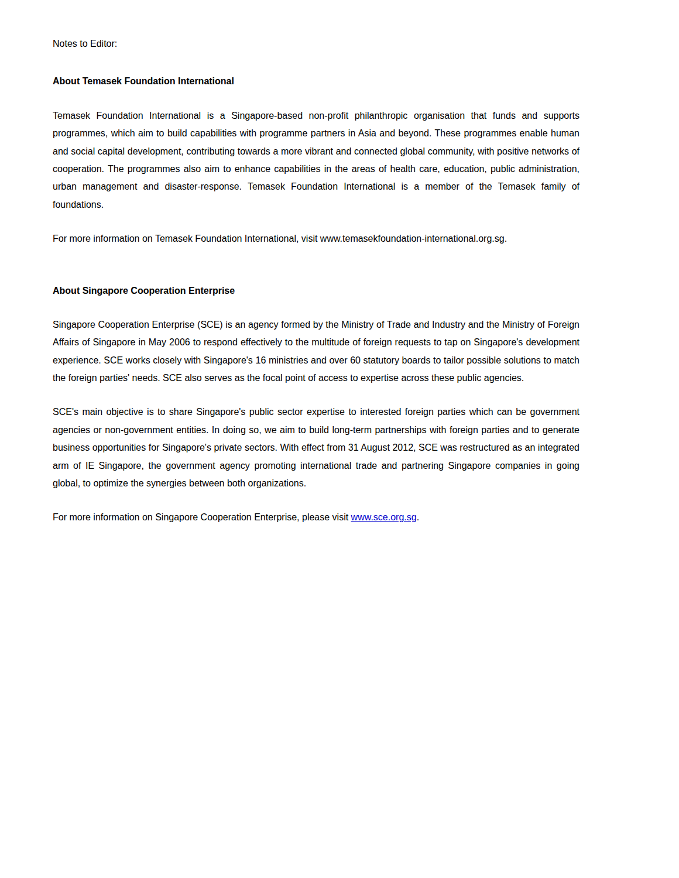Notes to Editor:
About Temasek Foundation International
Temasek Foundation International is a Singapore-based non-profit philanthropic organisation that funds and supports programmes, which aim to build capabilities with programme partners in Asia and beyond. These programmes enable human and social capital development, contributing towards a more vibrant and connected global community, with positive networks of cooperation. The programmes also aim to enhance capabilities in the areas of health care, education, public administration, urban management and disaster-response. Temasek Foundation International is a member of the Temasek family of foundations.
For more information on Temasek Foundation International, visit www.temasekfoundation-international.org.sg.
About Singapore Cooperation Enterprise
Singapore Cooperation Enterprise (SCE) is an agency formed by the Ministry of Trade and Industry and the Ministry of Foreign Affairs of Singapore in May 2006 to respond effectively to the multitude of foreign requests to tap on Singapore's development experience. SCE works closely with Singapore's 16 ministries and over 60 statutory boards to tailor possible solutions to match the foreign parties' needs. SCE also serves as the focal point of access to expertise across these public agencies.
SCE's main objective is to share Singapore's public sector expertise to interested foreign parties which can be government agencies or non-government entities. In doing so, we aim to build long-term partnerships with foreign parties and to generate business opportunities for Singapore's private sectors. With effect from 31 August 2012, SCE was restructured as an integrated arm of IE Singapore, the government agency promoting international trade and partnering Singapore companies in going global, to optimize the synergies between both organizations.
For more information on Singapore Cooperation Enterprise, please visit www.sce.org.sg.